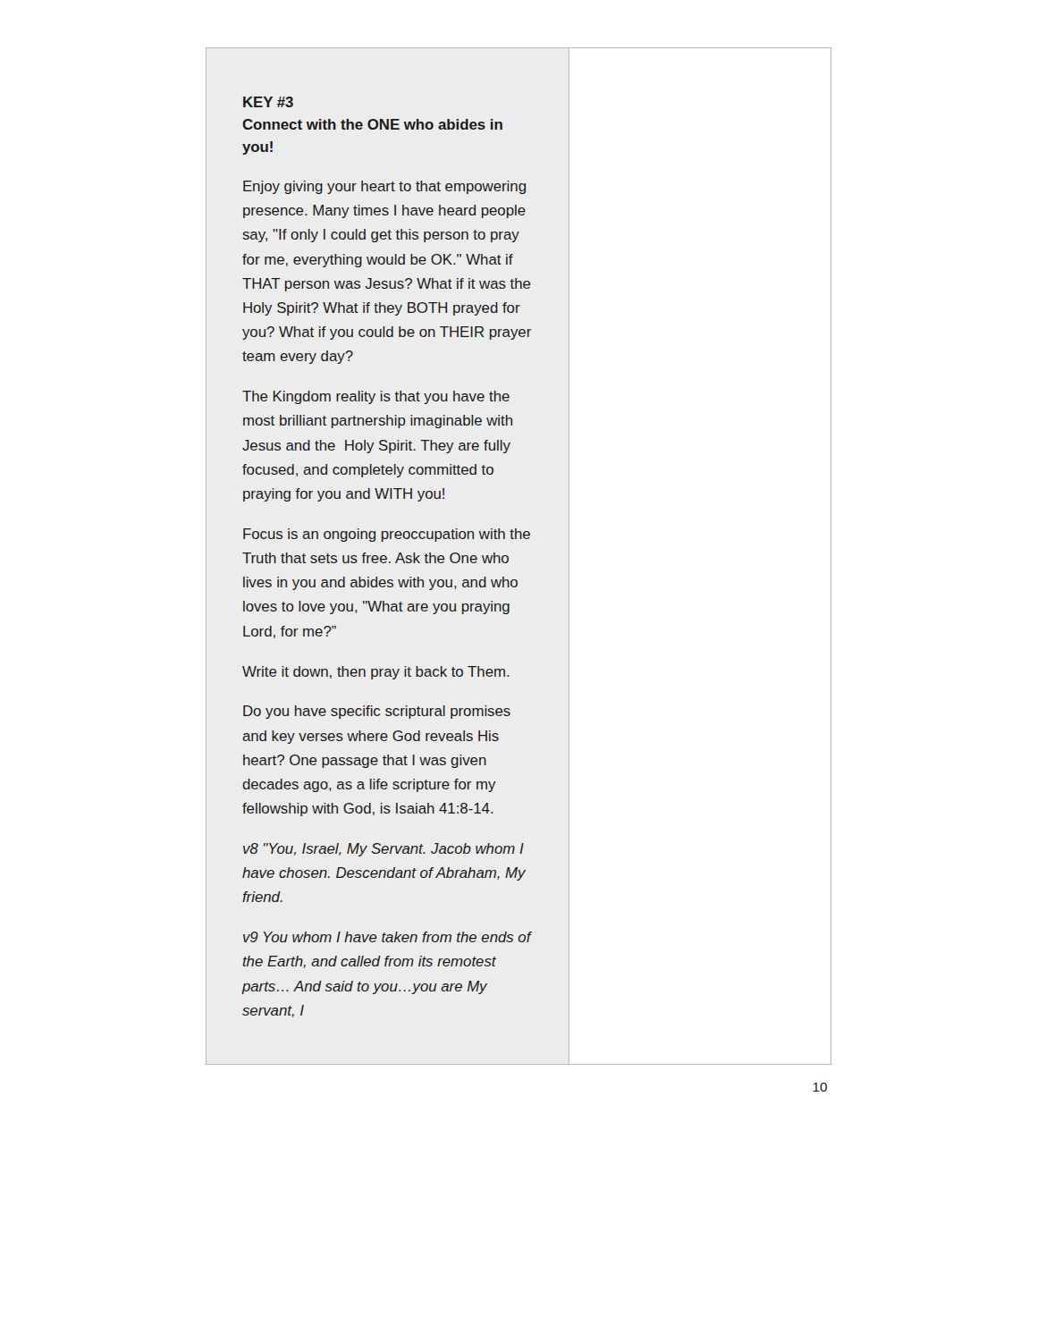KEY #3 Connect with the ONE who abides in you!
Enjoy giving your heart to that empowering presence. Many times I have heard people say, "If only I could get this person to pray for me, everything would be OK." What if THAT person was Jesus? What if it was the Holy Spirit? What if they BOTH prayed for you? What if you could be on THEIR prayer team every day?
The Kingdom reality is that you have the most brilliant partnership imaginable with Jesus and the Holy Spirit. They are fully focused, and completely committed to praying for you and WITH you!
Focus is an ongoing preoccupation with the Truth that sets us free. Ask the One who lives in you and abides with you, and who loves to love you, "What are you praying Lord, for me?”
Write it down, then pray it back to Them.
Do you have specific scriptural promises and key verses where God reveals His heart? One passage that I was given decades ago, as a life scripture for my fellowship with God, is Isaiah 41:8-14.
v8 "You, Israel, My Servant. Jacob whom I have chosen. Descendant of Abraham, My friend.
v9 You whom I have taken from the ends of the Earth, and called from its remotest parts… And said to you…you are My servant, I
10